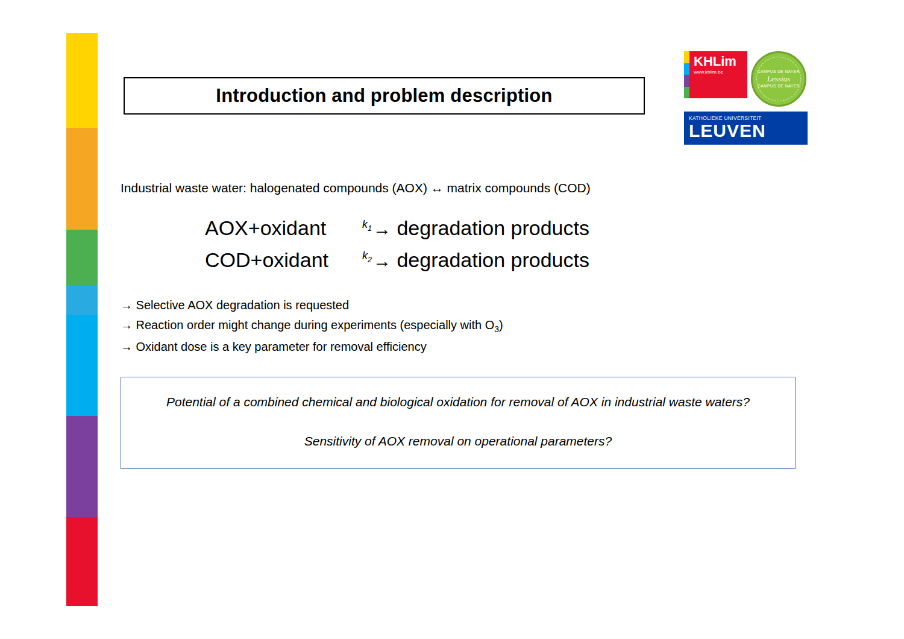Introduction and problem description
KHLim
www.khlim.be
CAMPUS DE NAYER
Lessius
CAMPUS DE NAYER
KATHOLIEKE UNIVERSITEIT
LEUVEN
Industrial waste water: halogenated compounds (AOX) ↔ matrix compounds (COD)
AOX+oxidant k1→ degradation products
COD+oxidant k2→ degradation products
→ Selective AOX degradation is requested
→ Reaction order might change during experiments (especially with O3)
→ Oxidant dose is a key parameter for removal efficiency
Potential of a combined chemical and biological oxidation for removal of AOX in industrial waste waters?
Sensitivity of AOX removal on operational parameters?